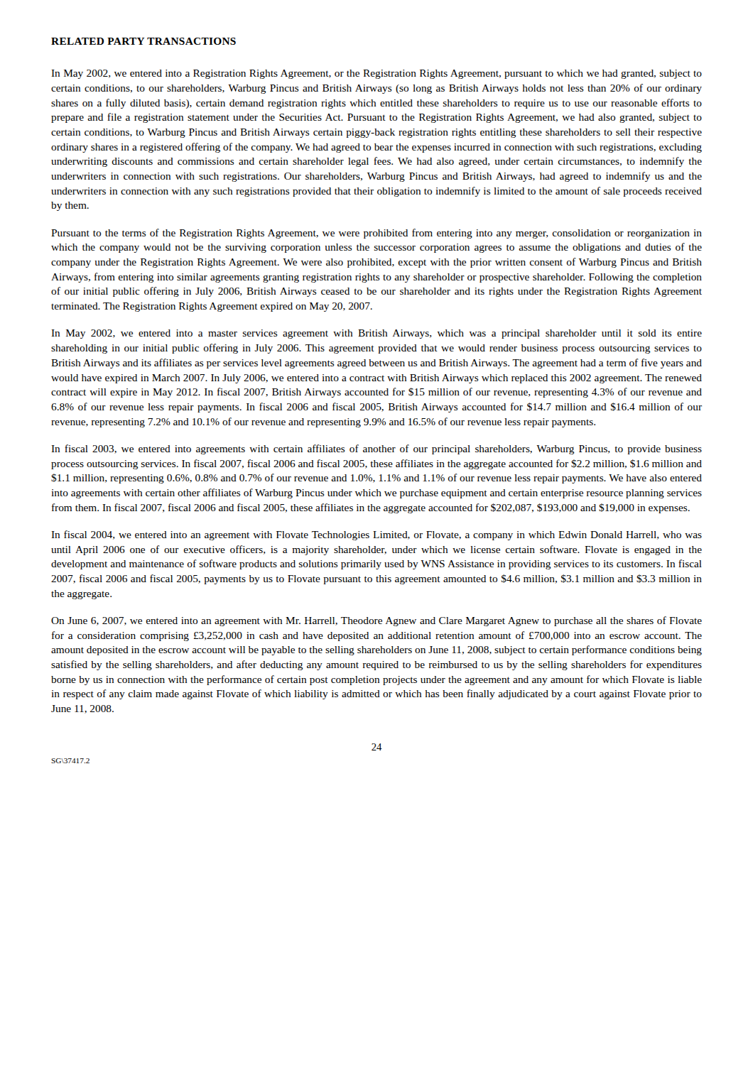RELATED PARTY TRANSACTIONS
In May 2002, we entered into a Registration Rights Agreement, or the Registration Rights Agreement, pursuant to which we had granted, subject to certain conditions, to our shareholders, Warburg Pincus and British Airways (so long as British Airways holds not less than 20% of our ordinary shares on a fully diluted basis), certain demand registration rights which entitled these shareholders to require us to use our reasonable efforts to prepare and file a registration statement under the Securities Act. Pursuant to the Registration Rights Agreement, we had also granted, subject to certain conditions, to Warburg Pincus and British Airways certain piggy-back registration rights entitling these shareholders to sell their respective ordinary shares in a registered offering of the company. We had agreed to bear the expenses incurred in connection with such registrations, excluding underwriting discounts and commissions and certain shareholder legal fees. We had also agreed, under certain circumstances, to indemnify the underwriters in connection with such registrations. Our shareholders, Warburg Pincus and British Airways, had agreed to indemnify us and the underwriters in connection with any such registrations provided that their obligation to indemnify is limited to the amount of sale proceeds received by them.
Pursuant to the terms of the Registration Rights Agreement, we were prohibited from entering into any merger, consolidation or reorganization in which the company would not be the surviving corporation unless the successor corporation agrees to assume the obligations and duties of the company under the Registration Rights Agreement. We were also prohibited, except with the prior written consent of Warburg Pincus and British Airways, from entering into similar agreements granting registration rights to any shareholder or prospective shareholder. Following the completion of our initial public offering in July 2006, British Airways ceased to be our shareholder and its rights under the Registration Rights Agreement terminated. The Registration Rights Agreement expired on May 20, 2007.
In May 2002, we entered into a master services agreement with British Airways, which was a principal shareholder until it sold its entire shareholding in our initial public offering in July 2006. This agreement provided that we would render business process outsourcing services to British Airways and its affiliates as per services level agreements agreed between us and British Airways. The agreement had a term of five years and would have expired in March 2007. In July 2006, we entered into a contract with British Airways which replaced this 2002 agreement. The renewed contract will expire in May 2012. In fiscal 2007, British Airways accounted for $15 million of our revenue, representing 4.3% of our revenue and 6.8% of our revenue less repair payments. In fiscal 2006 and fiscal 2005, British Airways accounted for $14.7 million and $16.4 million of our revenue, representing 7.2% and 10.1% of our revenue and representing 9.9% and 16.5% of our revenue less repair payments.
In fiscal 2003, we entered into agreements with certain affiliates of another of our principal shareholders, Warburg Pincus, to provide business process outsourcing services. In fiscal 2007, fiscal 2006 and fiscal 2005, these affiliates in the aggregate accounted for $2.2 million, $1.6 million and $1.1 million, representing 0.6%, 0.8% and 0.7% of our revenue and 1.0%, 1.1% and 1.1% of our revenue less repair payments. We have also entered into agreements with certain other affiliates of Warburg Pincus under which we purchase equipment and certain enterprise resource planning services from them. In fiscal 2007, fiscal 2006 and fiscal 2005, these affiliates in the aggregate accounted for $202,087, $193,000 and $19,000 in expenses.
In fiscal 2004, we entered into an agreement with Flovate Technologies Limited, or Flovate, a company in which Edwin Donald Harrell, who was until April 2006 one of our executive officers, is a majority shareholder, under which we license certain software. Flovate is engaged in the development and maintenance of software products and solutions primarily used by WNS Assistance in providing services to its customers. In fiscal 2007, fiscal 2006 and fiscal 2005, payments by us to Flovate pursuant to this agreement amounted to $4.6 million, $3.1 million and $3.3 million in the aggregate.
On June 6, 2007, we entered into an agreement with Mr. Harrell, Theodore Agnew and Clare Margaret Agnew to purchase all the shares of Flovate for a consideration comprising £3,252,000 in cash and have deposited an additional retention amount of £700,000 into an escrow account. The amount deposited in the escrow account will be payable to the selling shareholders on June 11, 2008, subject to certain performance conditions being satisfied by the selling shareholders, and after deducting any amount required to be reimbursed to us by the selling shareholders for expenditures borne by us in connection with the performance of certain post completion projects under the agreement and any amount for which Flovate is liable in respect of any claim made against Flovate of which liability is admitted or which has been finally adjudicated by a court against Flovate prior to June 11, 2008.
24
SG\37417.2